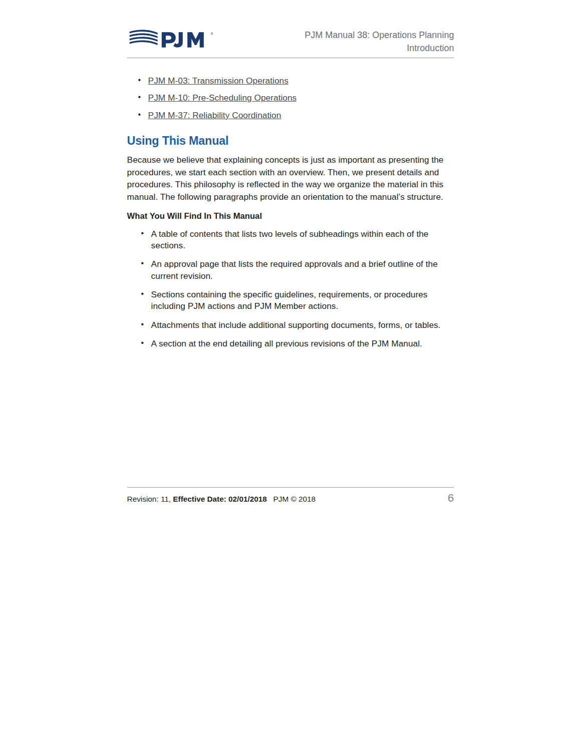®
PJM Manual 38: Operations Planning
Introduction
PJM M-03: Transmission Operations
PJM M-10: Pre-Scheduling Operations
PJM M-37: Reliability Coordination
Using This Manual
Because we believe that explaining concepts is just as important as presenting the procedures, we start each section with an overview. Then, we present details and procedures. This philosophy is reflected in the way we organize the material in this manual. The following paragraphs provide an orientation to the manual’s structure.
What You Will Find In This Manual
A table of contents that lists two levels of subheadings within each of the sections.
An approval page that lists the required approvals and a brief outline of the current revision.
Sections containing the specific guidelines, requirements, or procedures including PJM actions and PJM Member actions.
Attachments that include additional supporting documents, forms, or tables.
A section at the end detailing all previous revisions of the PJM Manual.
Revision: 11, Effective Date: 02/01/2018 PJM © 2018
6